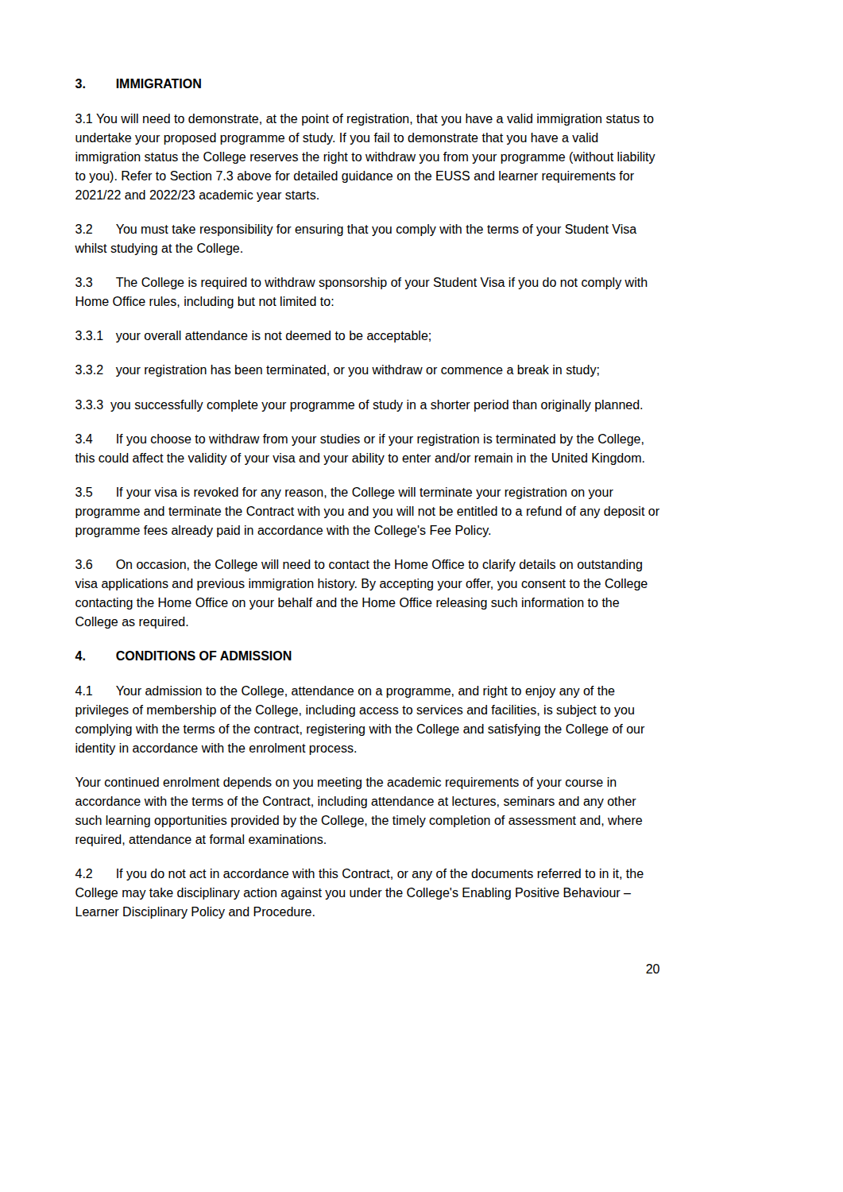3. IMMIGRATION
3.1 You will need to demonstrate, at the point of registration, that you have a valid immigration status to undertake your proposed programme of study. If you fail to demonstrate that you have a valid immigration status the College reserves the right to withdraw you from your programme (without liability to you). Refer to Section 7.3 above for detailed guidance on the EUSS and learner requirements for 2021/22 and 2022/23 academic year starts.
3.2 You must take responsibility for ensuring that you comply with the terms of your Student Visa whilst studying at the College.
3.3 The College is required to withdraw sponsorship of your Student Visa if you do not comply with Home Office rules, including but not limited to:
3.3.1your overall attendance is not deemed to be acceptable;
3.3.2your registration has been terminated, or you withdraw or commence a break in study;
3.3.3 you successfully complete your programme of study in a shorter period than originally planned.
3.4 If you choose to withdraw from your studies or if your registration is terminated by the College, this could affect the validity of your visa and your ability to enter and/or remain in the United Kingdom.
3.5 If your visa is revoked for any reason, the College will terminate your registration on your programme and terminate the Contract with you and you will not be entitled to a refund of any deposit or programme fees already paid in accordance with the College's Fee Policy.
3.6 On occasion, the College will need to contact the Home Office to clarify details on outstanding visa applications and previous immigration history. By accepting your offer, you consent to the College contacting the Home Office on your behalf and the Home Office releasing such information to the College as required.
4. CONDITIONS OF ADMISSION
4.1 Your admission to the College, attendance on a programme, and right to enjoy any of the privileges of membership of the College, including access to services and facilities, is subject to you complying with the terms of the contract, registering with the College and satisfying the College of our identity in accordance with the enrolment process.
Your continued enrolment depends on you meeting the academic requirements of your course in accordance with the terms of the Contract, including attendance at lectures, seminars and any other such learning opportunities provided by the College, the timely completion of assessment and, where required, attendance at formal examinations.
4.2 If you do not act in accordance with this Contract, or any of the documents referred to in it, the College may take disciplinary action against you under the College's Enabling Positive Behaviour – Learner Disciplinary Policy and Procedure.
20